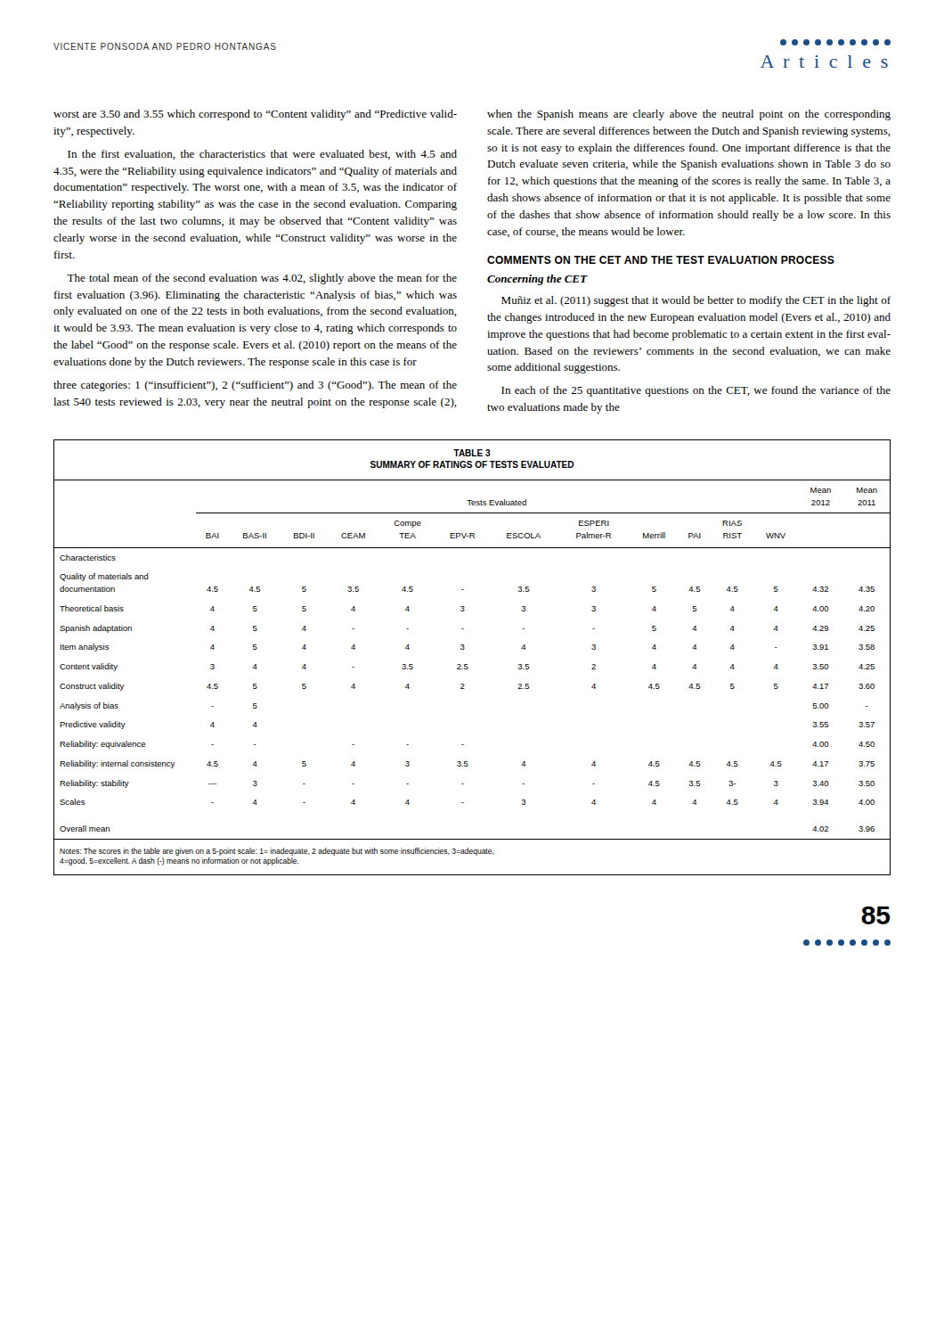Vicente Ponsoda and Pedro Hontangas
A r t i c l e s
worst are 3.50 and 3.55 which correspond to “Content validity” and “Predictive validity”, respectively.
In the first evaluation, the characteristics that were evaluated best, with 4.5 and 4.35, were the “Reliability using equivalence indicators” and “Quality of materials and documentation” respectively. The worst one, with a mean of 3.5, was the indicator of “Reliability reporting stability” as was the case in the second evaluation. Comparing the results of the last two columns, it may be observed that “Content validity” was clearly worse in the second evaluation, while “Construct validity” was worse in the first.
The total mean of the second evaluation was 4.02, slightly above the mean for the first evaluation (3.96). Eliminating the characteristic “Analysis of bias,” which was only evaluated on one of the 22 tests in both evaluations, from the second evaluation, it would be 3.93. The mean evaluation is very close to 4, rating which corresponds to the label “Good” on the response scale. Evers et al. (2010) report on the means of the evaluations done by the Dutch reviewers. The response scale in this case is for
three categories: 1 (“insufficient”), 2 (“sufficient”) and 3 (“Good”). The mean of the last 540 tests reviewed is 2.03, very near the neutral point on the response scale (2), when the Spanish means are clearly above the neutral point on the corresponding scale. There are several differences between the Dutch and Spanish reviewing systems, so it is not easy to explain the differences found. One important difference is that the Dutch evaluate seven criteria, while the Spanish evaluations shown in Table 3 do so for 12, which questions that the meaning of the scores is really the same. In Table 3, a dash shows absence of information or that it is not applicable. It is possible that some of the dashes that show absence of information should really be a low score. In this case, of course, the means would be lower.
Comments on the CET and the test evaluation process
Concerning the CET
Muñiz et al. (2011) suggest that it would be better to modify the CET in the light of the changes introduced in the new European evaluation model (Evers et al., 2010) and improve the questions that had become problematic to a certain extent in the first evaluation. Based on the reviewers’ comments in the second evaluation, we can make some additional suggestions.
In each of the 25 quantitative questions on the CET, we found the variance of the two evaluations made by the
Table 3 Summary of Ratings of Tests Evaluated
| | Tests Evaluated | Mean 2012 | Mean 2011 |
| --- | --- | --- | --- |
| BAI | BAS-II | BDI-II | CEAM | Compe TEA | EPV-R | ESCOLA | ESPERI Palmer-R | Merrill | PAI | RIAS RIST | WNV | | |
| Characteristics | |
| Quality of materials and documentation | 4.5 | 4.5 | 5 | 3.5 | 4.5 | - | 3.5 | 3 | 5 | 4.5 | 4.5 | 5 | 4.32 | 4.35 |
| Theoretical basis | 4 | 5 | 5 | 4 | 4 | 3 | 3 | 3 | 4 | 5 | 4 | 4 | 4.00 | 4.20 |
| Spanish adaptation | 4 | 5 | 4 | - | - | - | - | - | 5 | 4 | 4 | 4 | 4.29 | 4.25 |
| Item analysis | 4 | 5 | 4 | 4 | 4 | 3 | 4 | 3 | 4 | 4 | 4 | - | 3.91 | 3.58 |
| Content validity | 3 | 4 | 4 | - | 3.5 | 2.5 | 3.5 | 2 | 4 | 4 | 4 | 4 | 3.50 | 4.25 |
| Construct validity | 4.5 | 5 | 5 | 4 | 4 | 2 | 2.5 | 4 | 4.5 | 4.5 | 5 | 5 | 4.17 | 3.60 |
| Analysis of bias | - | 5 | | | | | | | | | | | 5.00 | - |
| Predictive validity | 4 | 4 | | | | | | | | | | | 3.55 | 3.57 |
| Reliability: equivalence | - | - | | - | - | - | | | | | | | 4.00 | 4.50 |
| Reliability: internal consistency | 4.5 | 4 | 5 | 4 | 3 | 3.5 | 4 | 4 | 4.5 | 4.5 | 4.5 | 4.5 | 4.17 | 3.75 |
| Reliability: stability | — | 3 | - | - | - | - | - | - | 4.5 | 3.5 | 3- | 3 | 3.40 | 3.50 |
| Scales | - | 4 | - | 4 | 4 | - | 3 | 4 | 4 | 4 | 4.5 | 4 | 3.94 | 4.00 |
| Overall mean | | | | | | | | | | | | | 4.02 | 3.96 |
Notes: The scores in the table are given on a 5-point scale: 1= inadequate, 2 adequate but with some insufficiencies, 3=adequate,
4=good, 5=excellent. A dash (-) means no information or not applicable.
85